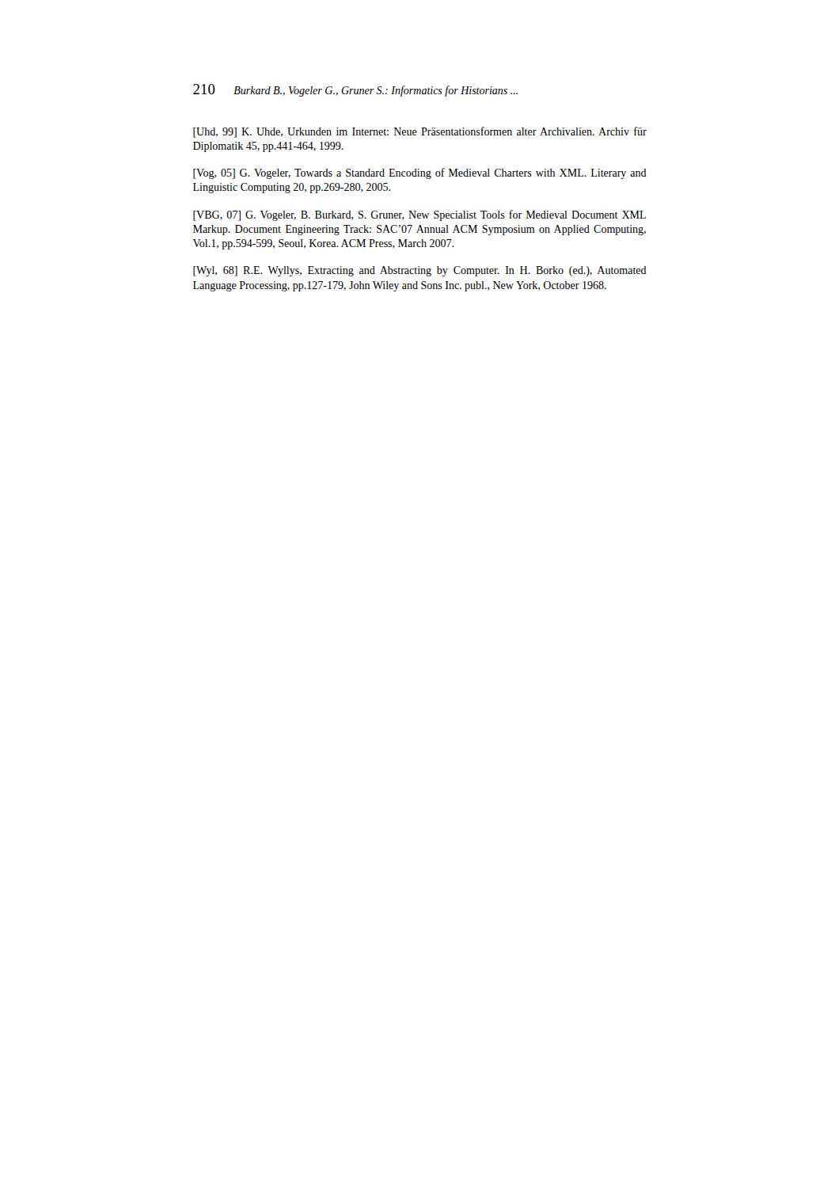210 Burkard B., Vogeler G., Gruner S.: Informatics for Historians ...
[Uhd, 99] K. Uhde, Urkunden im Internet: Neue Präsentationsformen alter Archivalien. Archiv für Diplomatik 45, pp.441-464, 1999.
[Vog, 05] G. Vogeler, Towards a Standard Encoding of Medieval Charters with XML. Literary and Linguistic Computing 20, pp.269-280, 2005.
[VBG, 07] G. Vogeler, B. Burkard, S. Gruner, New Specialist Tools for Medieval Document XML Markup. Document Engineering Track: SAC’07 Annual ACM Symposium on Applied Computing, Vol.1, pp.594-599, Seoul, Korea. ACM Press, March 2007.
[Wyl, 68] R.E. Wyllys, Extracting and Abstracting by Computer. In H. Borko (ed.), Automated Language Processing, pp.127-179, John Wiley and Sons Inc. publ., New York, October 1968.